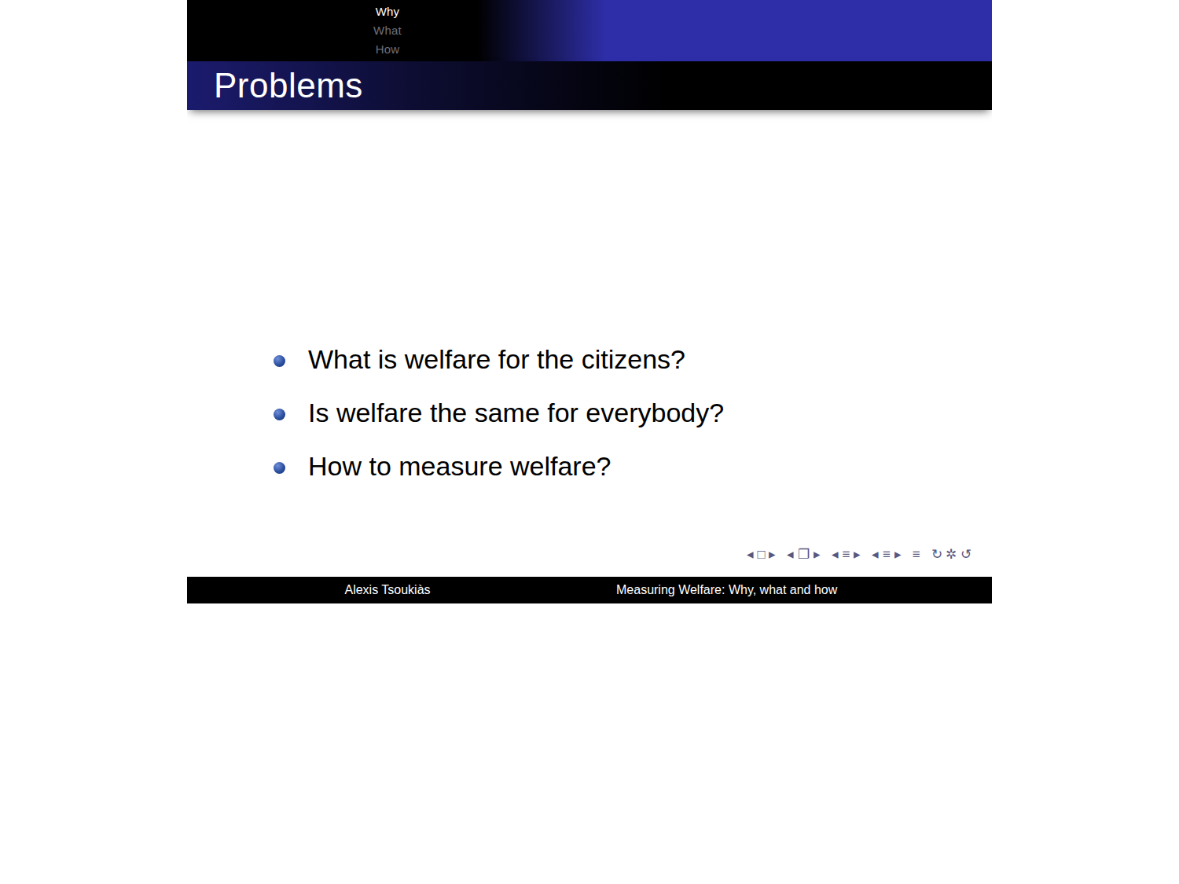Why What How
Problems
What is welfare for the citizens?
Is welfare the same for everybody?
How to measure welfare?
◂ □ ▸ ◂ ❐ ▸ ◂ ≡ ▸ ◂ ≡ ▸ ≡ ↻ ✲ ↺
Alexis Tsoukiàs
Measuring Welfare: Why, what and how